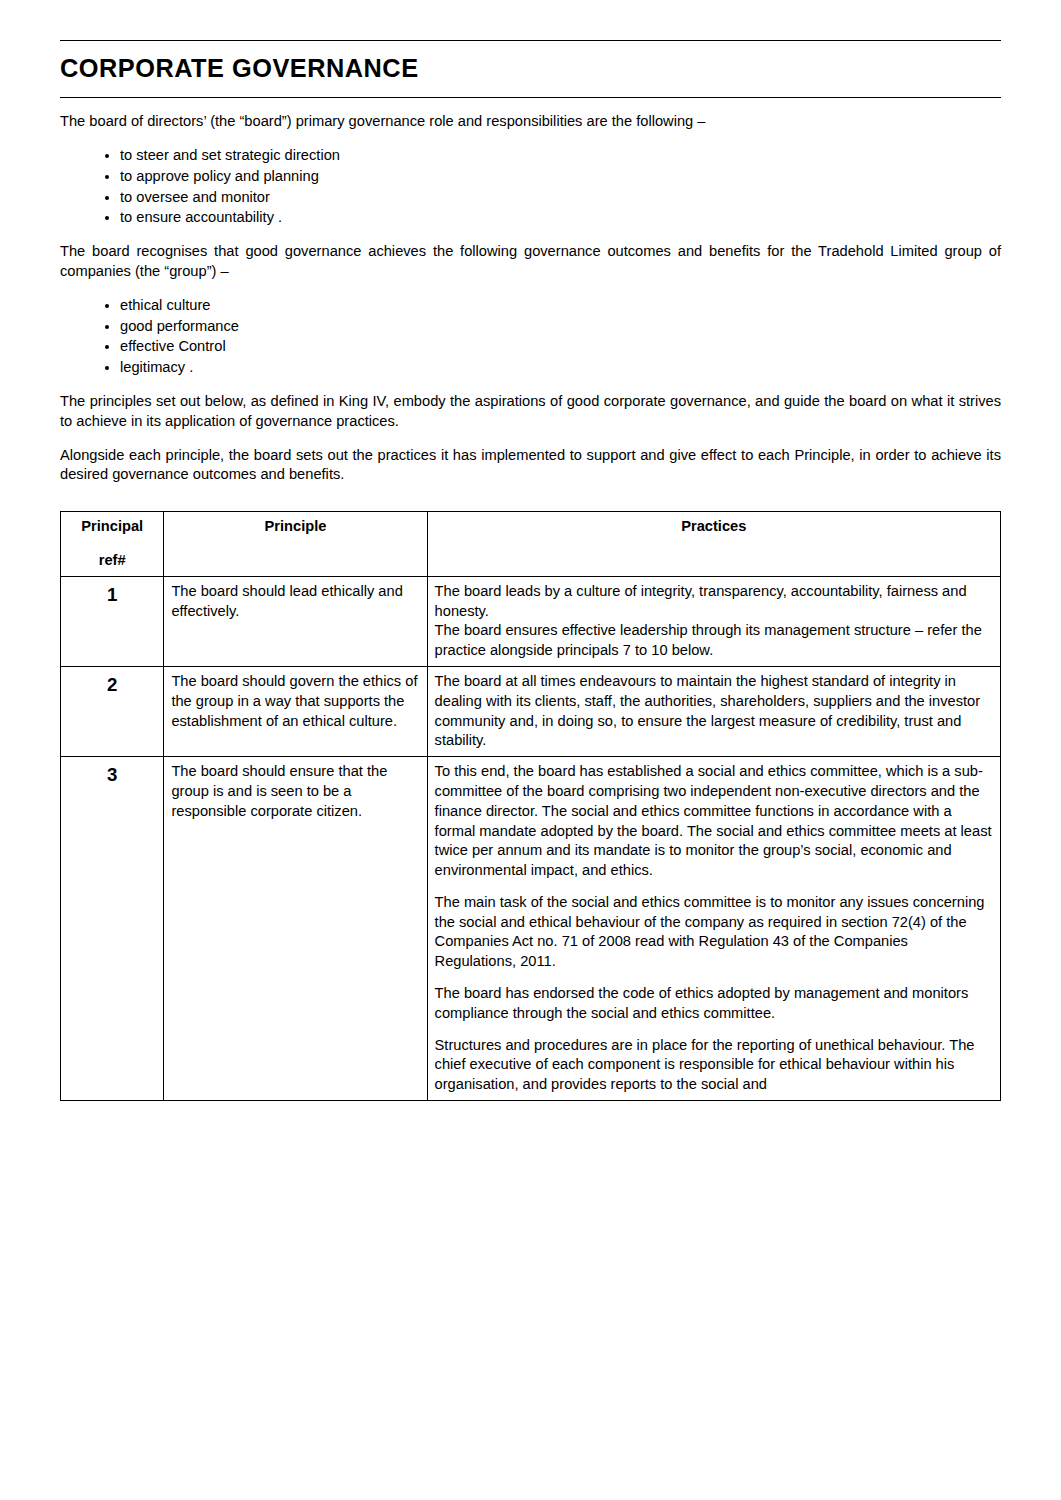CORPORATE GOVERNANCE
The board of directors’ (the “board”) primary governance role and responsibilities are the following –
to steer and set strategic direction
to approve policy and planning
to oversee and monitor
to ensure accountability .
The board recognises that good governance achieves the following governance outcomes and benefits for the Tradehold Limited group of companies (the “group”) –
ethical culture
good performance
effective Control
legitimacy .
The principles set out below, as defined in King IV, embody the aspirations of good corporate governance, and guide the board on what it strives to achieve in its application of governance practices.
Alongside each principle, the board sets out the practices it has implemented to support and give effect to each Principle, in order to achieve its desired governance outcomes and benefits.
| Principal ref# | Principle | Practices |
| --- | --- | --- |
| 1 | The board should lead ethically and effectively. | The board leads by a culture of integrity, transparency, accountability, fairness and honesty. The board ensures effective leadership through its management structure – refer the practice alongside principals 7 to 10 below. |
| 2 | The board should govern the ethics of the group in a way that supports the establishment of an ethical culture. | The board at all times endeavours to maintain the highest standard of integrity in dealing with its clients, staff, the authorities, shareholders, suppliers and the investor community and, in doing so, to ensure the largest measure of credibility, trust and stability. |
| 3 | The board should ensure that the group is and is seen to be a responsible corporate citizen. | To this end, the board has established a social and ethics committee, which is a sub-committee of the board comprising two independent non-executive directors and the finance director. The social and ethics committee functions in accordance with a formal mandate adopted by the board. The social and ethics committee meets at least twice per annum and its mandate is to monitor the group’s social, economic and environmental impact, and ethics. The main task of the social and ethics committee is to monitor any issues concerning the social and ethical behaviour of the company as required in section 72(4) of the Companies Act no. 71 of 2008 read with Regulation 43 of the Companies Regulations, 2011. The board has endorsed the code of ethics adopted by management and monitors compliance through the social and ethics committee. Structures and procedures are in place for the reporting of unethical behaviour. The chief executive of each component is responsible for ethical behaviour within his organisation, and provides reports to the social and |